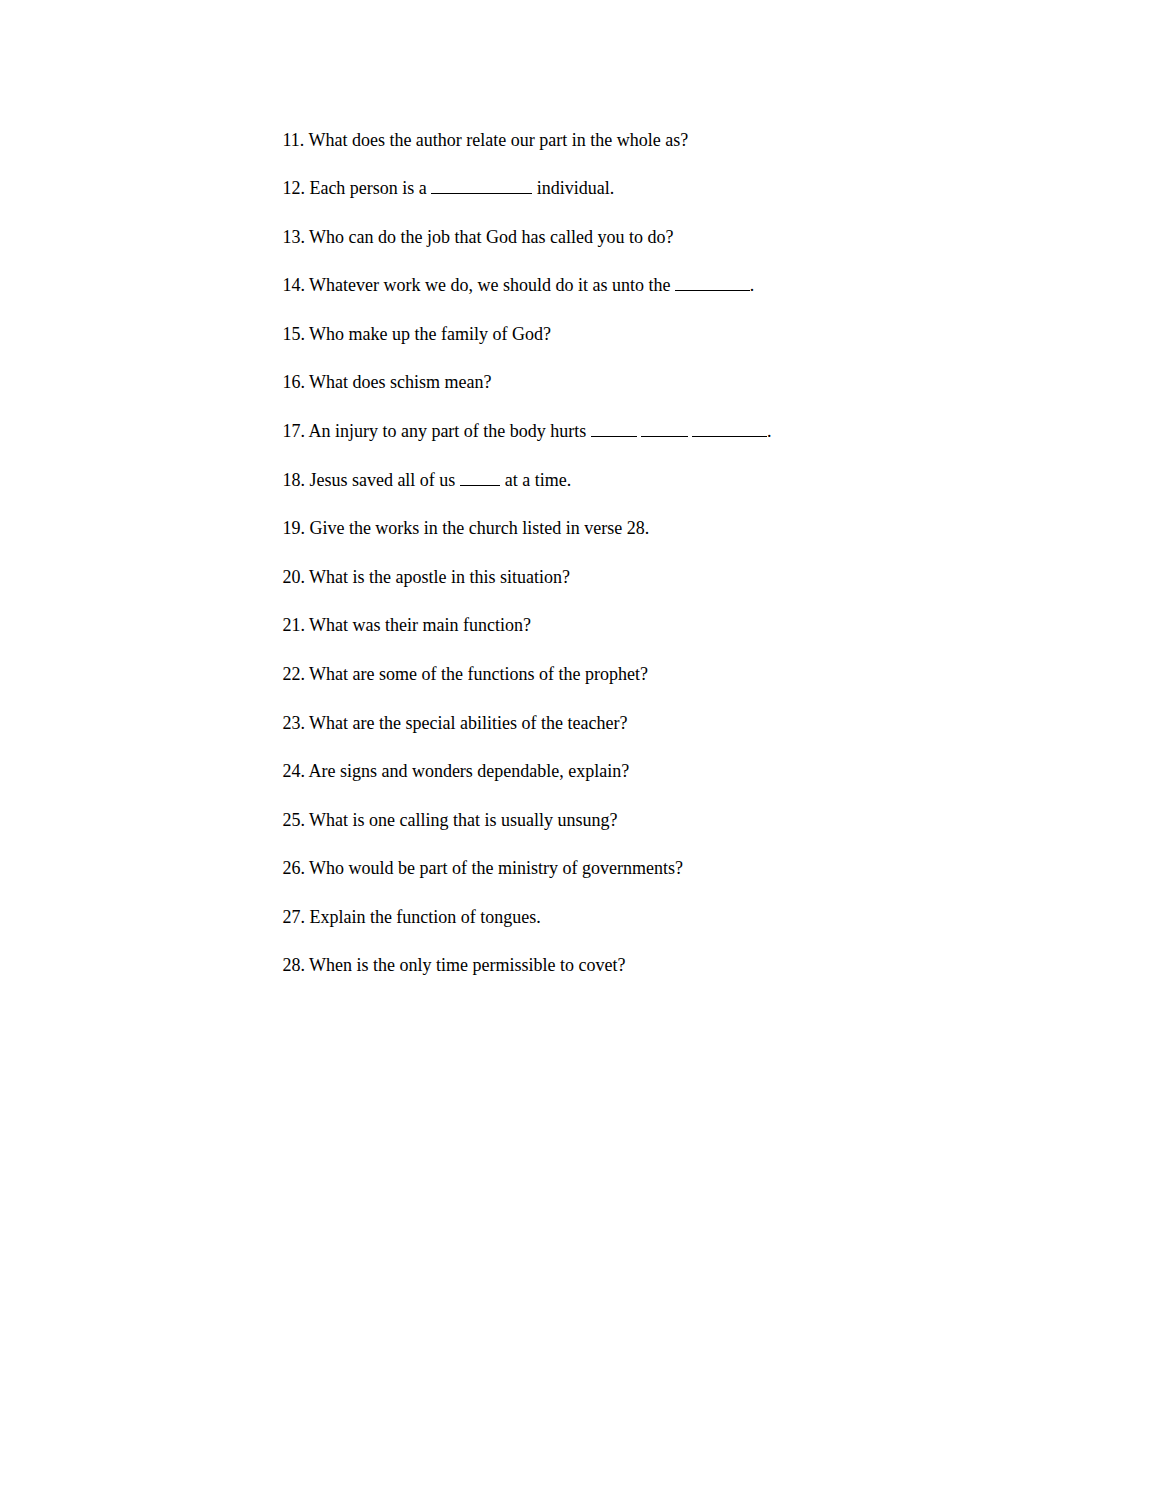11. What does the author relate our part in the whole as?
12. Each person is a individual.
13. Who can do the job that God has called you to do?
14. Whatever work we do, we should do it as unto the .
15. Who make up the family of God?
16. What does schism mean?
17. An injury to any part of the body hurts .
18. Jesus saved all of us at a time.
19. Give the works in the church listed in verse 28.
20. What is the apostle in this situation?
21. What was their main function?
22. What are some of the functions of the prophet?
23. What are the special abilities of the teacher?
24. Are signs and wonders dependable, explain?
25. What is one calling that is usually unsung?
26. Who would be part of the ministry of governments?
27. Explain the function of tongues.
28. When is the only time permissible to covet?